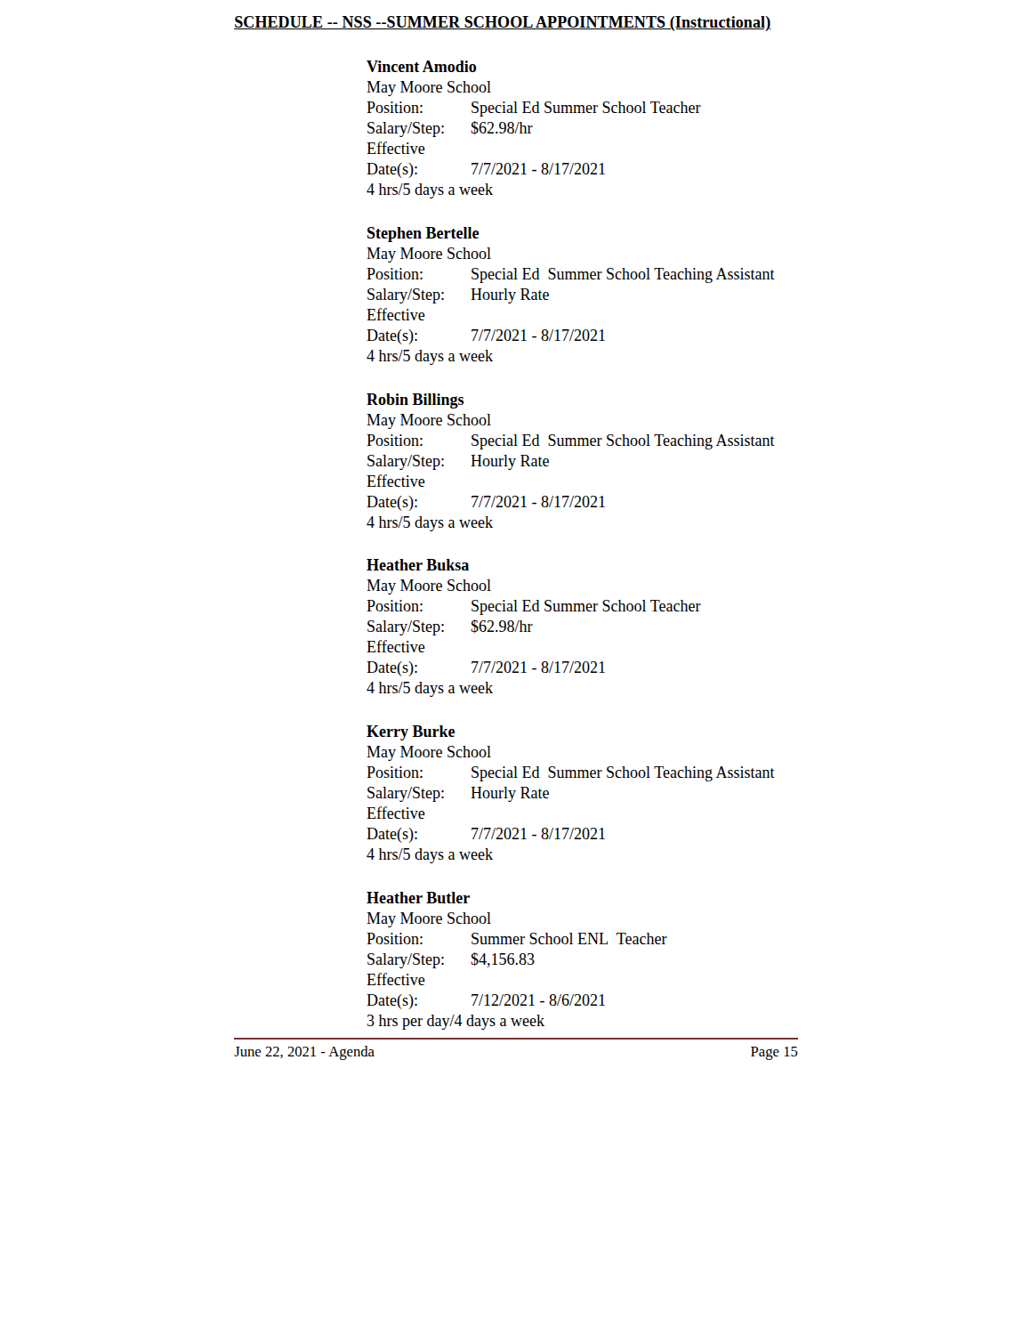SCHEDULE -- NSS --SUMMER SCHOOL APPOINTMENTS (Instructional)
Vincent Amodio
May Moore School
Position: Special Ed Summer School Teacher
Salary/Step:$62.98/hr
Effective Date(s): 7/7/2021 - 8/17/2021
4 hrs/5 days a week
Stephen Bertelle
May Moore School
Position: Special Ed Summer School Teaching Assistant
Salary/Step: Hourly Rate
Effective Date(s): 7/7/2021 - 8/17/2021
4 hrs/5 days a week
Robin Billings
May Moore School
Position: Special Ed Summer School Teaching Assistant
Salary/Step: Hourly Rate
Effective Date(s): 7/7/2021 - 8/17/2021
4 hrs/5 days a week
Heather Buksa
May Moore School
Position: Special Ed Summer School Teacher
Salary/Step:$62.98/hr
Effective Date(s): 7/7/2021 - 8/17/2021
4 hrs/5 days a week
Kerry Burke
May Moore School
Position: Special Ed Summer School Teaching Assistant
Salary/Step: Hourly Rate
Effective Date(s): 7/7/2021 - 8/17/2021
4 hrs/5 days a week
Heather Butler
May Moore School
Position: Summer School ENL Teacher
Salary/Step:$4,156.83
Effective Date(s): 7/12/2021 - 8/6/2021
3 hrs per day/4 days a week
June 22, 2021 - Agenda Page 15